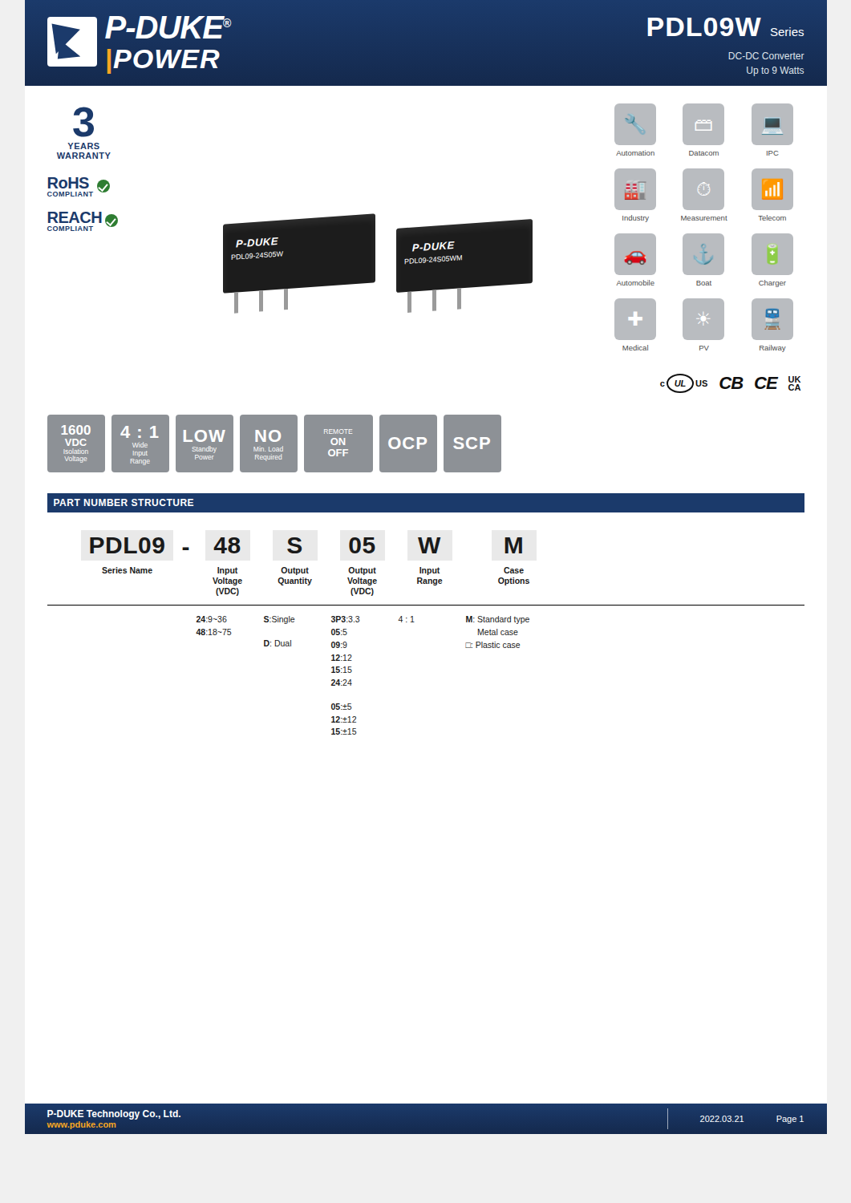P-DUKE®
|POWER
PDL09W Series
DC-DC Converter
Up to 9 Watts
3
YEARS
WARRANTY
RoHS COMPLIANT
REACH COMPLIANT
P-DUKEPDL09-24S05W
P-DUKEPDL09-24S05WM
Automation
Datacom
IPC
Industry
Measurement
Telecom
Automobile
Boat
Charger
Medical
PV
Railway
c UL US CB CE UK
CA
1600 VDC Isolation
Voltage
4 : 1 Wide
Input
Range
LOW Standby
Power
NO Min. Load
Required
REMOTE ON OFF
OCP
SCP
PART NUMBER STRUCTURE
PDL09
-
48
S
05
W
M
Series Name
Input
Voltage
(VDC)
Output
Quantity
Output
Voltage
(VDC)
Input
Range
Case
Options
24:9~36
48:18~75
S:Single
D: Dual
3P3:3.3
05:5
09:9
12:12
15:15
24:24
05:±5
12:±12
15:±15
4 : 1
M: Standard type
Metal case
□: Plastic case
P-DUKE Technology Co., Ltd.
www.pduke.com
2022.03.21 Page 1